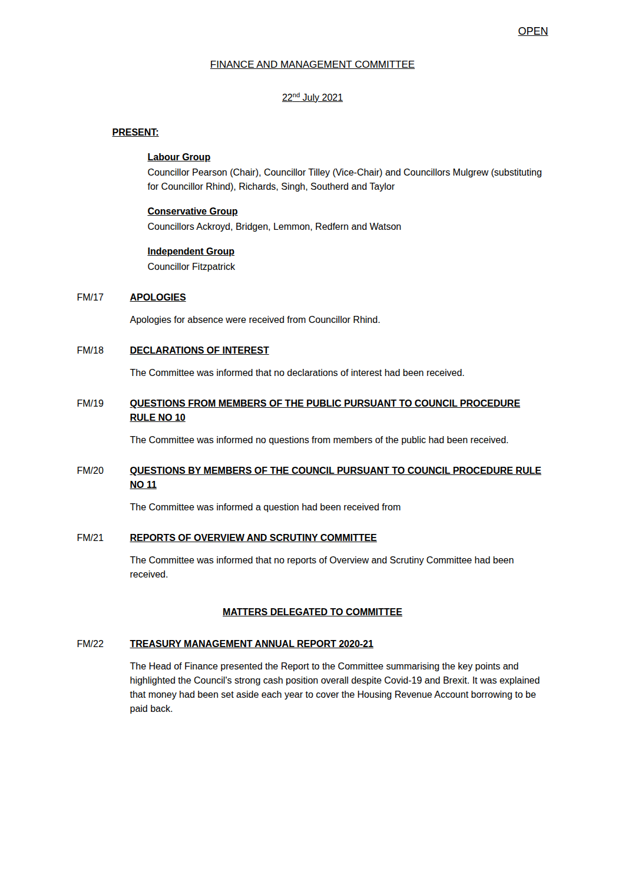OPEN
FINANCE AND MANAGEMENT COMMITTEE
22nd July 2021
PRESENT:
Labour Group
Councillor Pearson (Chair), Councillor Tilley (Vice-Chair) and Councillors Mulgrew (substituting for Councillor Rhind), Richards, Singh, Southerd and Taylor
Conservative Group
Councillors Ackroyd, Bridgen, Lemmon, Redfern and Watson
Independent Group
Councillor Fitzpatrick
FM/17
APOLOGIES
Apologies for absence were received from Councillor Rhind.
FM/18
DECLARATIONS OF INTEREST
The Committee was informed that no declarations of interest had been received.
FM/19
QUESTIONS FROM MEMBERS OF THE PUBLIC PURSUANT TO COUNCIL PROCEDURE RULE NO 10
The Committee was informed no questions from members of the public had been received.
FM/20
QUESTIONS BY MEMBERS OF THE COUNCIL PURSUANT TO COUNCIL PROCEDURE RULE NO 11
The Committee was informed a question had been received from
FM/21
REPORTS OF OVERVIEW AND SCRUTINY COMMITTEE
The Committee was informed that no reports of Overview and Scrutiny Committee had been received.
MATTERS DELEGATED TO COMMITTEE
FM/22
TREASURY MANAGEMENT ANNUAL REPORT 2020-21
The Head of Finance presented the Report to the Committee summarising the key points and highlighted the Council's strong cash position overall despite Covid-19 and Brexit. It was explained that money had been set aside each year to cover the Housing Revenue Account borrowing to be paid back.